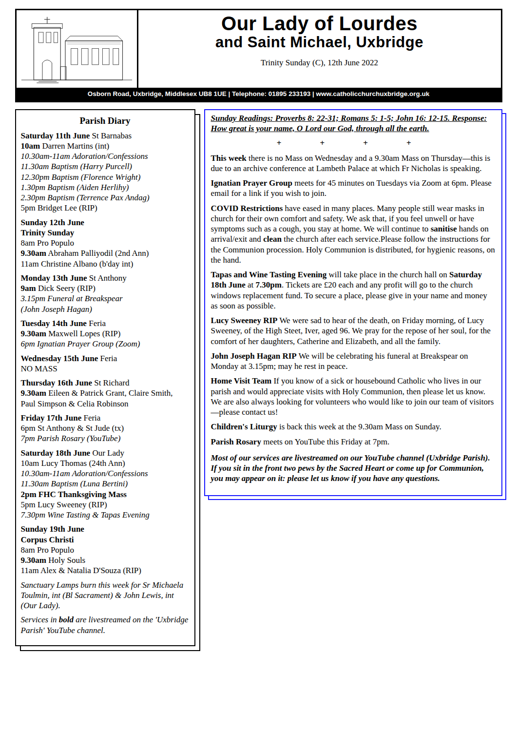Our Lady of Lourdes
and Saint Michael, Uxbridge
Trinity Sunday (C), 12th June 2022
Osborn Road, Uxbridge, Middlesex UB8 1UE | Telephone: 01895 233193 | www.catholicchurchuxbridge.org.uk
Parish Diary
Saturday 11th June St Barnabas
10am Darren Martins (int)
10.30am-11am Adoration/Confessions
11.30am Baptism (Harry Purcell)
12.30pm Baptism (Florence Wright)
1.30pm Baptism (Aiden Herlihy)
2.30pm Baptism (Terrence Pax Andag)
5pm Bridget Lee (RIP)
Sunday 12th June
Trinity Sunday
8am Pro Populo
9.30am Abraham Palliyodil (2nd Ann)
11am Christine Albano (b'day int)
Monday 13th June St Anthony
9am Dick Seery (RIP)
3.15pm Funeral at Breakspear
(John Joseph Hagan)
Tuesday 14th June Feria
9.30am Maxwell Lopes (RIP)
6pm Ignatian Prayer Group (Zoom)
Wednesday 15th June Feria
NO MASS
Thursday 16th June St Richard
9.30am Eileen & Patrick Grant, Claire Smith, Paul Simpson & Celia Robinson
Friday 17th June Feria
6pm St Anthony & St Jude (tx)
7pm Parish Rosary (YouTube)
Saturday 18th June Our Lady
10am Lucy Thomas (24th Ann)
10.30am-11am Adoration/Confessions
11.30am Baptism (Luna Bertini)
2pm FHC Thanksgiving Mass
5pm Lucy Sweeney (RIP)
7.30pm Wine Tasting & Tapas Evening
Sunday 19th June
Corpus Christi
8am Pro Populo
9.30am Holy Souls
11am Alex & Natalia D'Souza (RIP)
Sanctuary Lamps burn this week for Sr Michaela Toulmin, int (Bl Sacrament) & John Lewis, int (Our Lady).
Services in bold are livestreamed on the 'Uxbridge Parish' YouTube channel.
Sunday Readings: Proverbs 8: 22-31; Romans 5: 1-5; John 16: 12-15. Response: How great is your name, O Lord our God, through all the earth.
+ + + +
This week there is no Mass on Wednesday and a 9.30am Mass on Thursday—this is due to an archive conference at Lambeth Palace at which Fr Nicholas is speaking.
Ignatian Prayer Group meets for 45 minutes on Tuesdays via Zoom at 6pm. Please email for a link if you wish to join.
COVID Restrictions have eased in many places. Many people still wear masks in church for their own comfort and safety. We ask that, if you feel unwell or have symptoms such as a cough, you stay at home. We will continue to sanitise hands on arrival/exit and clean the church after each service.Please follow the instructions for the Communion procession. Holy Communion is distributed, for hygienic reasons, on the hand.
Tapas and Wine Tasting Evening will take place in the church hall on Saturday 18th June at 7.30pm. Tickets are £20 each and any profit will go to the church windows replacement fund. To secure a place, please give in your name and money as soon as possible.
Lucy Sweeney RIP We were sad to hear of the death, on Friday morning, of Lucy Sweeney, of the High Steet, Iver, aged 96. We pray for the repose of her soul, for the comfort of her daughters, Catherine and Elizabeth, and all the family.
John Joseph Hagan RIP We will be celebrating his funeral at Breakspear on Monday at 3.15pm; may he rest in peace.
Home Visit Team If you know of a sick or housebound Catholic who lives in our parish and would appreciate visits with Holy Communion, then please let us know. We are also always looking for volunteers who would like to join our team of visitors—please contact us!
Children's Liturgy is back this week at the 9.30am Mass on Sunday.
Parish Rosary meets on YouTube this Friday at 7pm.
Most of our services are livestreamed on our YouTube channel (Uxbridge Parish). If you sit in the front two pews by the Sacred Heart or come up for Communion, you may appear on it: please let us know if you have any questions.